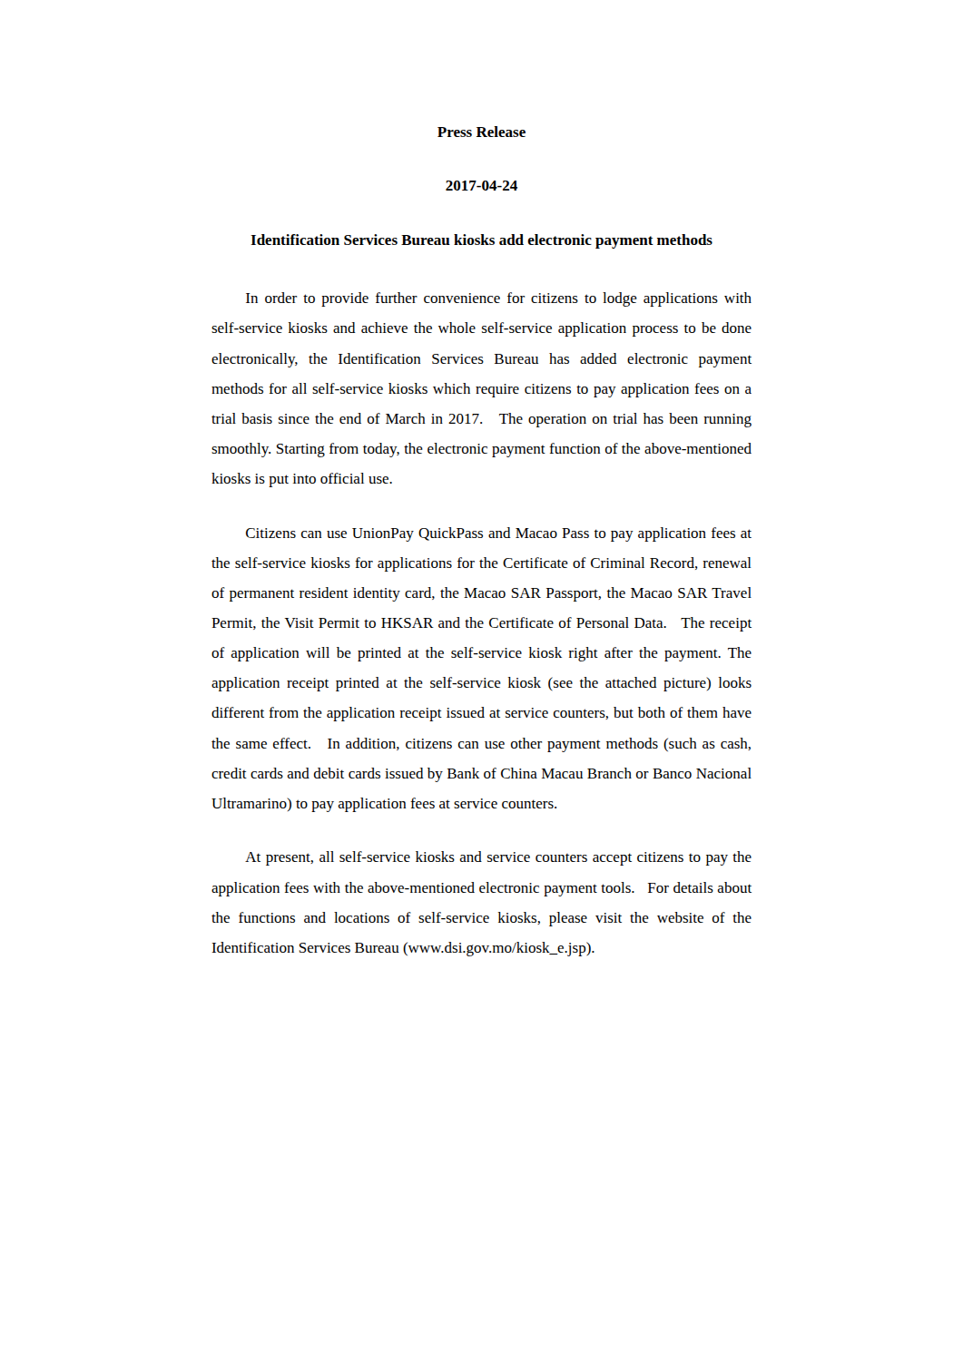Press Release
2017-04-24
Identification Services Bureau kiosks add electronic payment methods
In order to provide further convenience for citizens to lodge applications with self-service kiosks and achieve the whole self-service application process to be done electronically, the Identification Services Bureau has added electronic payment methods for all self-service kiosks which require citizens to pay application fees on a trial basis since the end of March in 2017. The operation on trial has been running smoothly. Starting from today, the electronic payment function of the above-mentioned kiosks is put into official use.
Citizens can use UnionPay QuickPass and Macao Pass to pay application fees at the self-service kiosks for applications for the Certificate of Criminal Record, renewal of permanent resident identity card, the Macao SAR Passport, the Macao SAR Travel Permit, the Visit Permit to HKSAR and the Certificate of Personal Data. The receipt of application will be printed at the self-service kiosk right after the payment. The application receipt printed at the self-service kiosk (see the attached picture) looks different from the application receipt issued at service counters, but both of them have the same effect. In addition, citizens can use other payment methods (such as cash, credit cards and debit cards issued by Bank of China Macau Branch or Banco Nacional Ultramarino) to pay application fees at service counters.
At present, all self-service kiosks and service counters accept citizens to pay the application fees with the above-mentioned electronic payment tools. For details about the functions and locations of self-service kiosks, please visit the website of the Identification Services Bureau (www.dsi.gov.mo/kiosk_e.jsp).